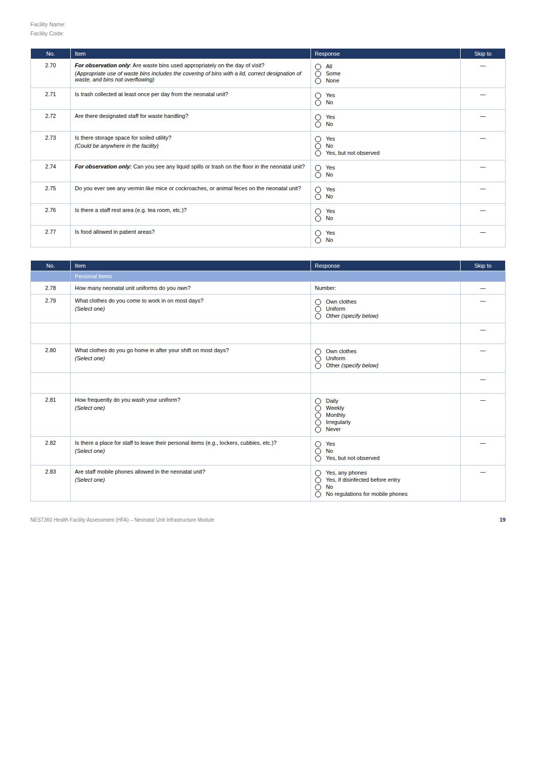Facility Name:
Facility Code:
| No. | Item | Response | Skip to |
| --- | --- | --- | --- |
| 2.70 | For observation only : Are waste bins used appropriately on the day of visit? (Appropriate use of waste bins includes the covering of bins with a lid, correct designation of waste, and bins not overflowing) | All Some None | — |
| 2.71 | Is trash collected at least once per day from the neonatal unit? | Yes No | — |
| 2.72 | Are there designated staff for waste handling? | Yes No | — |
| 2.73 | Is there storage space for soiled utility? (Could be anywhere in the facility) | Yes No Yes, but not observed | — |
| 2.74 | For observation only: Can you see any liquid spills or trash on the floor in the neonatal unit? | Yes No | — |
| 2.75 | Do you ever see any vermin like mice or cockroaches, or animal feces on the neonatal unit? | Yes No | — |
| 2.76 | Is there a staff rest area (e.g. tea room, etc.)? | Yes No | — |
| 2.77 | Is food allowed in patient areas? | Yes No | — |
| No. | Item | Response | Skip to |
| --- | --- | --- | --- |
| | Personal Items |
| 2.78 | How many neonatal unit uniforms do you own? | Number: | — |
| 2.79 | What clothes do you come to work in on most days? (Select one) | Own clothes Uniform Other (specify below) | — |
| | | | — |
| 2.80 | What clothes do you go home in after your shift on most days? (Select one) | Own clothes Uniform Other (specify below) | — |
| | | | — |
| 2.81 | How frequently do you wash your uniform? (Select one) | Daily Weekly Monthly Irregularly Never | — |
| 2.82 | Is there a place for staff to leave their personal items (e.g., lockers, cubbies, etc.)? (Select one) | Yes No Yes, but not observed | — |
| 2.83 | Are staff mobile phones allowed in the neonatal unit? (Select one) | Yes, any phones Yes, if disinfected before entry No No regulations for mobile phones | — |
NEST360 Health Facility Assessment (HFA) – Neonatal Unit Infrastructure Module 19